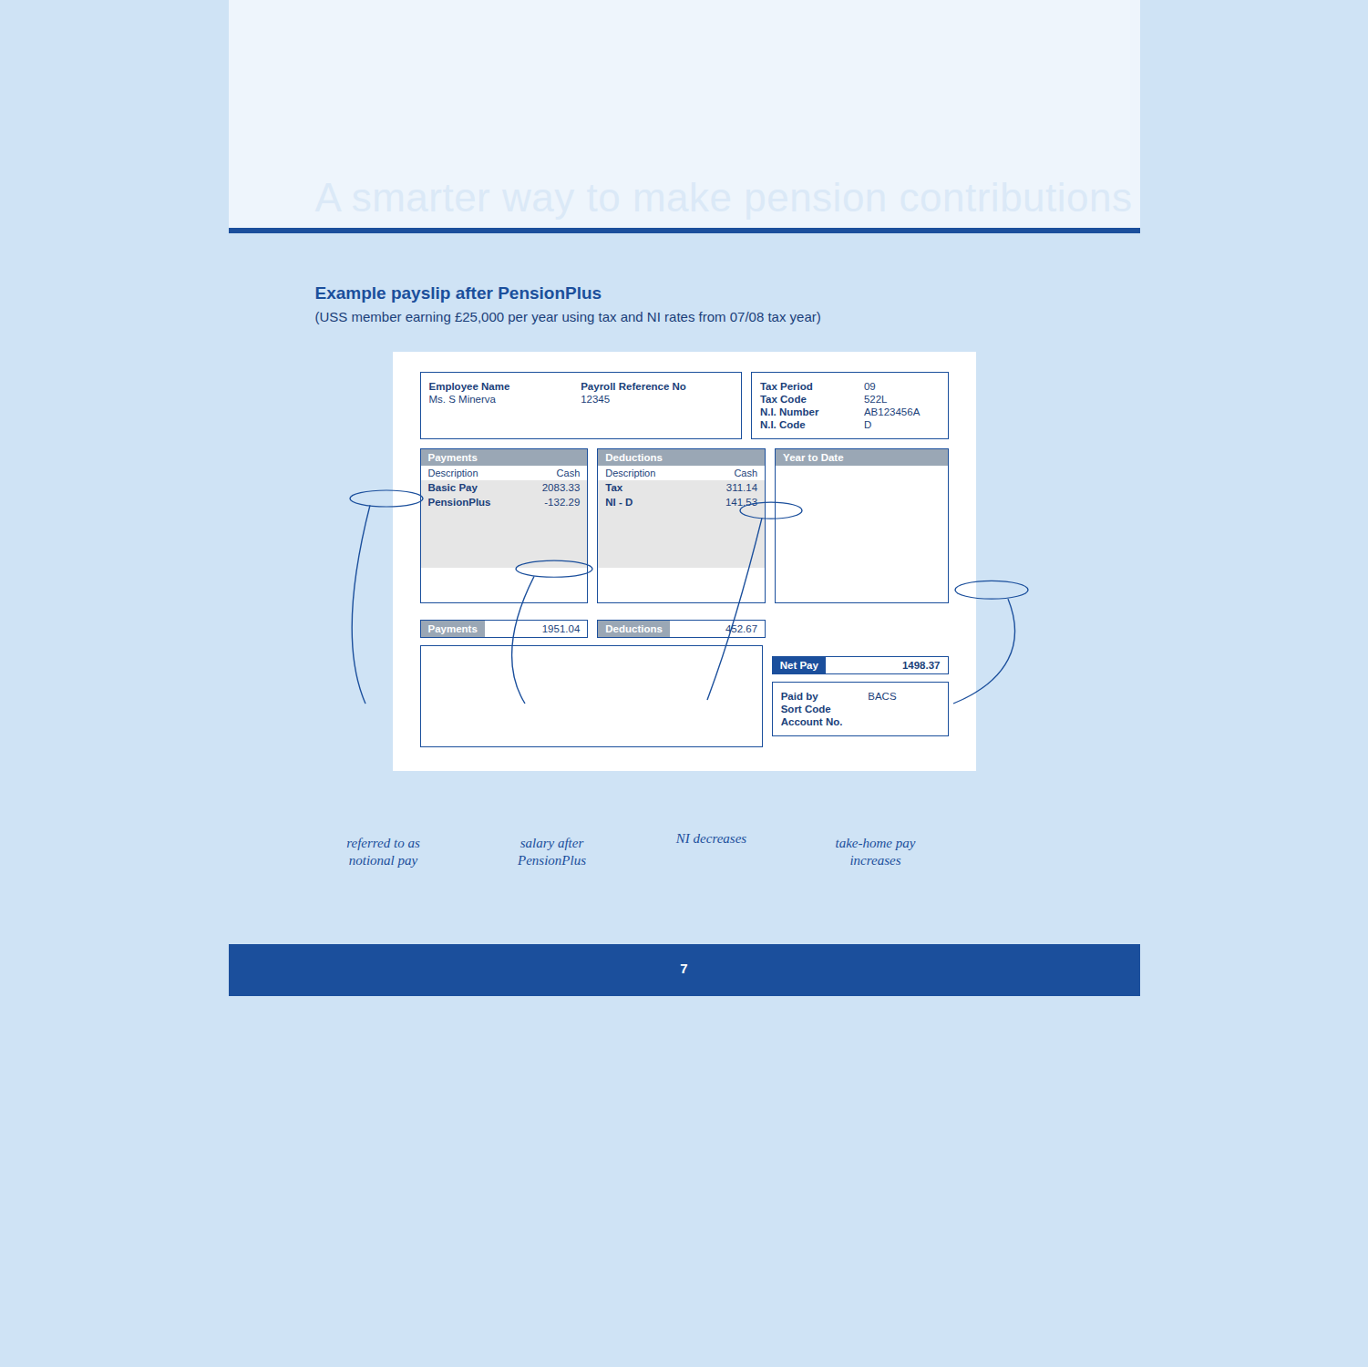A smarter way to make pension contributions
Example payslip after PensionPlus
(USS member earning £25,000 per year using tax and NI rates from 07/08 tax year)
| / Employee Name / Payroll Reference No / / Ms. S Minerva / 12345 / | / Tax Period / 09 / / Tax Code / 522L / / N.I. Number / AB123456A / / N.I. Code / D / |
| Payments / Description / Cash / / Basic Pay / 2083.33 / / PensionPlus / -132.29 / | Deductions / Description / Cash / / Tax / 311.14 / / NI - D / 141.53 / | Year to Date |
| Payments 1951.04 | Deductions 452.67 | |
| | Net Pay 1498.37 / Paid by / BACS / / Sort Code / / / Account No. / / |
referred to as
notional pay
salary after
PensionPlus
NI decreases
take-home pay
increases
7